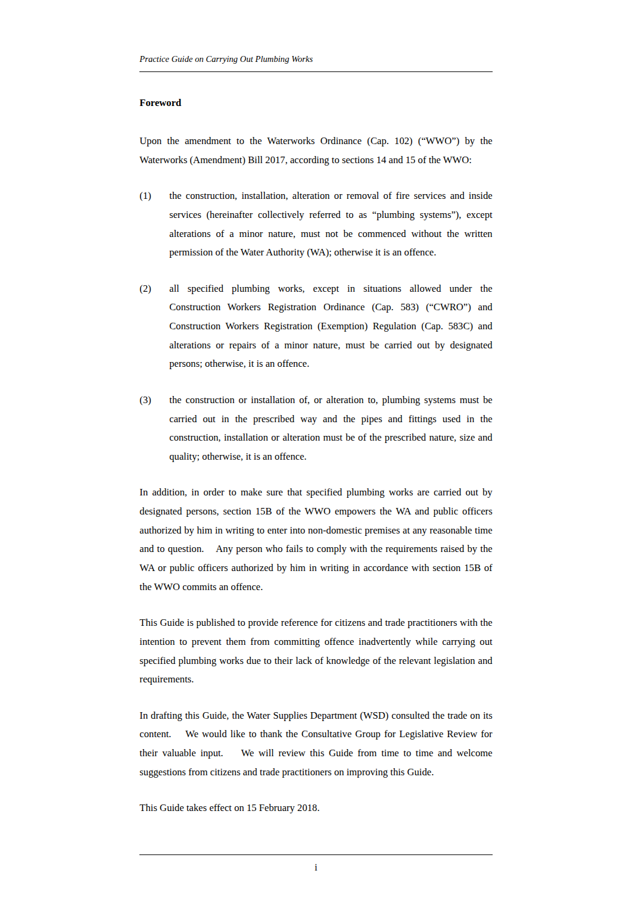Practice Guide on Carrying Out Plumbing Works
Foreword
Upon the amendment to the Waterworks Ordinance (Cap. 102) (“WWO”) by the Waterworks (Amendment) Bill 2017, according to sections 14 and 15 of the WWO:
(1) the construction, installation, alteration or removal of fire services and inside services (hereinafter collectively referred to as “plumbing systems”), except alterations of a minor nature, must not be commenced without the written permission of the Water Authority (WA); otherwise it is an offence.
(2) all specified plumbing works, except in situations allowed under the Construction Workers Registration Ordinance (Cap. 583) (“CWRO”) and Construction Workers Registration (Exemption) Regulation (Cap. 583C) and alterations or repairs of a minor nature, must be carried out by designated persons; otherwise, it is an offence.
(3) the construction or installation of, or alteration to, plumbing systems must be carried out in the prescribed way and the pipes and fittings used in the construction, installation or alteration must be of the prescribed nature, size and quality; otherwise, it is an offence.
In addition, in order to make sure that specified plumbing works are carried out by designated persons, section 15B of the WWO empowers the WA and public officers authorized by him in writing to enter into non-domestic premises at any reasonable time and to question. Any person who fails to comply with the requirements raised by the WA or public officers authorized by him in writing in accordance with section 15B of the WWO commits an offence.
This Guide is published to provide reference for citizens and trade practitioners with the intention to prevent them from committing offence inadvertently while carrying out specified plumbing works due to their lack of knowledge of the relevant legislation and requirements.
In drafting this Guide, the Water Supplies Department (WSD) consulted the trade on its content. We would like to thank the Consultative Group for Legislative Review for their valuable input. We will review this Guide from time to time and welcome suggestions from citizens and trade practitioners on improving this Guide.
This Guide takes effect on 15 February 2018.
i